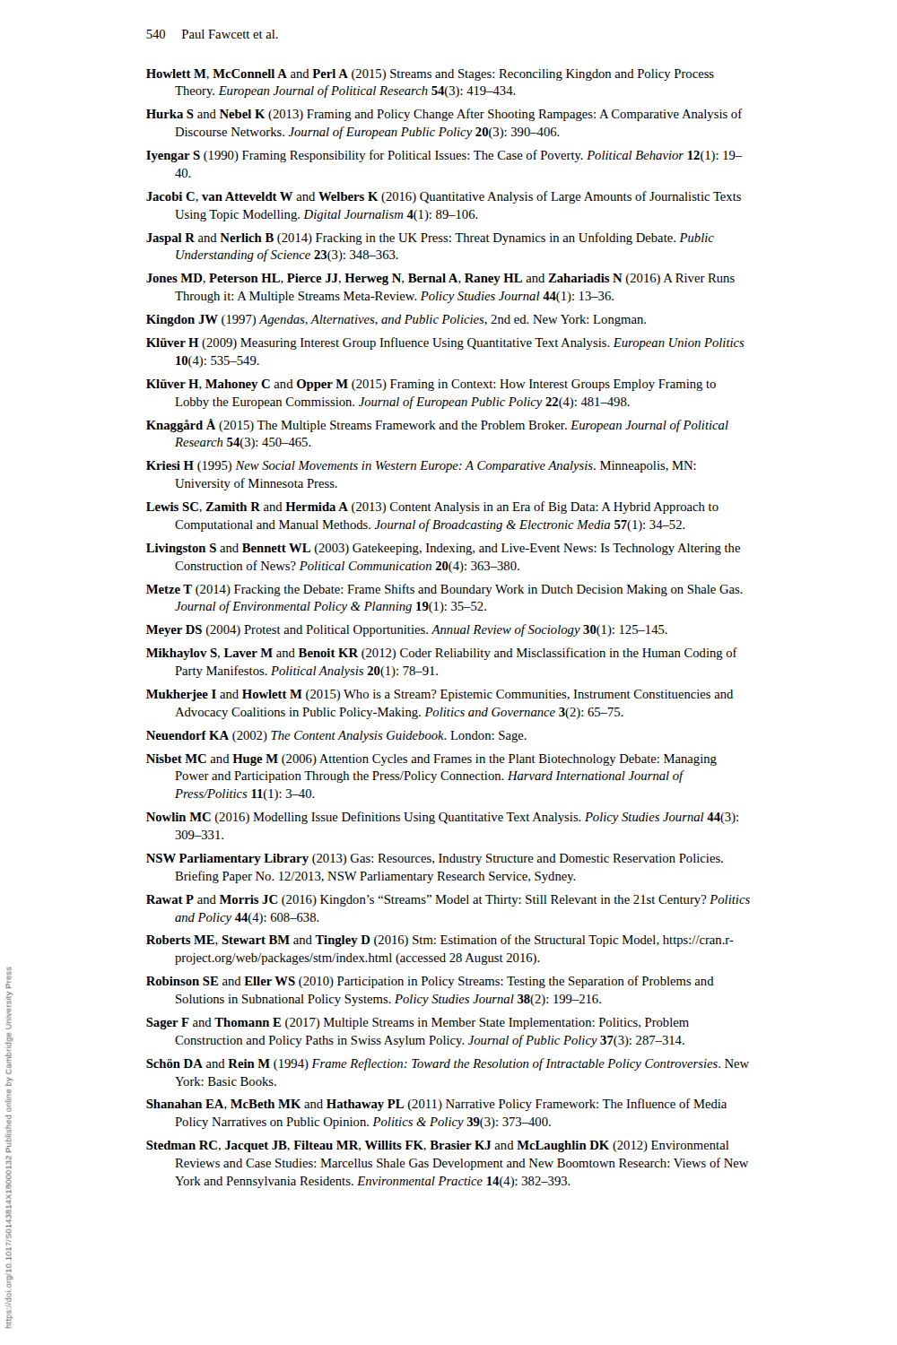https://doi.org/10.1017/S0143814X18000132 Published online by Cambridge University Press
540 Paul Fawcett et al.
Howlett M, McConnell A and Perl A (2015) Streams and Stages: Reconciling Kingdon and Policy Process Theory. European Journal of Political Research 54(3): 419–434.
Hurka S and Nebel K (2013) Framing and Policy Change After Shooting Rampages: A Comparative Analysis of Discourse Networks. Journal of European Public Policy 20(3): 390–406.
Iyengar S (1990) Framing Responsibility for Political Issues: The Case of Poverty. Political Behavior 12(1): 19–40.
Jacobi C, van Atteveldt W and Welbers K (2016) Quantitative Analysis of Large Amounts of Journalistic Texts Using Topic Modelling. Digital Journalism 4(1): 89–106.
Jaspal R and Nerlich B (2014) Fracking in the UK Press: Threat Dynamics in an Unfolding Debate. Public Understanding of Science 23(3): 348–363.
Jones MD, Peterson HL, Pierce JJ, Herweg N, Bernal A, Raney HL and Zahariadis N (2016) A River Runs Through it: A Multiple Streams Meta-Review. Policy Studies Journal 44(1): 13–36.
Kingdon JW (1997) Agendas, Alternatives, and Public Policies, 2nd ed. New York: Longman.
Klüver H (2009) Measuring Interest Group Influence Using Quantitative Text Analysis. European Union Politics 10(4): 535–549.
Klüver H, Mahoney C and Opper M (2015) Framing in Context: How Interest Groups Employ Framing to Lobby the European Commission. Journal of European Public Policy 22(4): 481–498.
Knaggård Å (2015) The Multiple Streams Framework and the Problem Broker. European Journal of Political Research 54(3): 450–465.
Kriesi H (1995) New Social Movements in Western Europe: A Comparative Analysis. Minneapolis, MN: University of Minnesota Press.
Lewis SC, Zamith R and Hermida A (2013) Content Analysis in an Era of Big Data: A Hybrid Approach to Computational and Manual Methods. Journal of Broadcasting & Electronic Media 57(1): 34–52.
Livingston S and Bennett WL (2003) Gatekeeping, Indexing, and Live-Event News: Is Technology Altering the Construction of News? Political Communication 20(4): 363–380.
Metze T (2014) Fracking the Debate: Frame Shifts and Boundary Work in Dutch Decision Making on Shale Gas. Journal of Environmental Policy & Planning 19(1): 35–52.
Meyer DS (2004) Protest and Political Opportunities. Annual Review of Sociology 30(1): 125–145.
Mikhaylov S, Laver M and Benoit KR (2012) Coder Reliability and Misclassification in the Human Coding of Party Manifestos. Political Analysis 20(1): 78–91.
Mukherjee I and Howlett M (2015) Who is a Stream? Epistemic Communities, Instrument Constituencies and Advocacy Coalitions in Public Policy-Making. Politics and Governance 3(2): 65–75.
Neuendorf KA (2002) The Content Analysis Guidebook. London: Sage.
Nisbet MC and Huge M (2006) Attention Cycles and Frames in the Plant Biotechnology Debate: Managing Power and Participation Through the Press/Policy Connection. Harvard International Journal of Press/Politics 11(1): 3–40.
Nowlin MC (2016) Modelling Issue Definitions Using Quantitative Text Analysis. Policy Studies Journal 44(3): 309–331.
NSW Parliamentary Library (2013) Gas: Resources, Industry Structure and Domestic Reservation Policies. Briefing Paper No. 12/2013, NSW Parliamentary Research Service, Sydney.
Rawat P and Morris JC (2016) Kingdon’s “Streams” Model at Thirty: Still Relevant in the 21st Century? Politics and Policy 44(4): 608–638.
Roberts ME, Stewart BM and Tingley D (2016) Stm: Estimation of the Structural Topic Model, https://cran.r-project.org/web/packages/stm/index.html (accessed 28 August 2016).
Robinson SE and Eller WS (2010) Participation in Policy Streams: Testing the Separation of Problems and Solutions in Subnational Policy Systems. Policy Studies Journal 38(2): 199–216.
Sager F and Thomann E (2017) Multiple Streams in Member State Implementation: Politics, Problem Construction and Policy Paths in Swiss Asylum Policy. Journal of Public Policy 37(3): 287–314.
Schön DA and Rein M (1994) Frame Reflection: Toward the Resolution of Intractable Policy Controversies. New York: Basic Books.
Shanahan EA, McBeth MK and Hathaway PL (2011) Narrative Policy Framework: The Influence of Media Policy Narratives on Public Opinion. Politics & Policy 39(3): 373–400.
Stedman RC, Jacquet JB, Filteau MR, Willits FK, Brasier KJ and McLaughlin DK (2012) Environmental Reviews and Case Studies: Marcellus Shale Gas Development and New Boomtown Research: Views of New York and Pennsylvania Residents. Environmental Practice 14(4): 382–393.